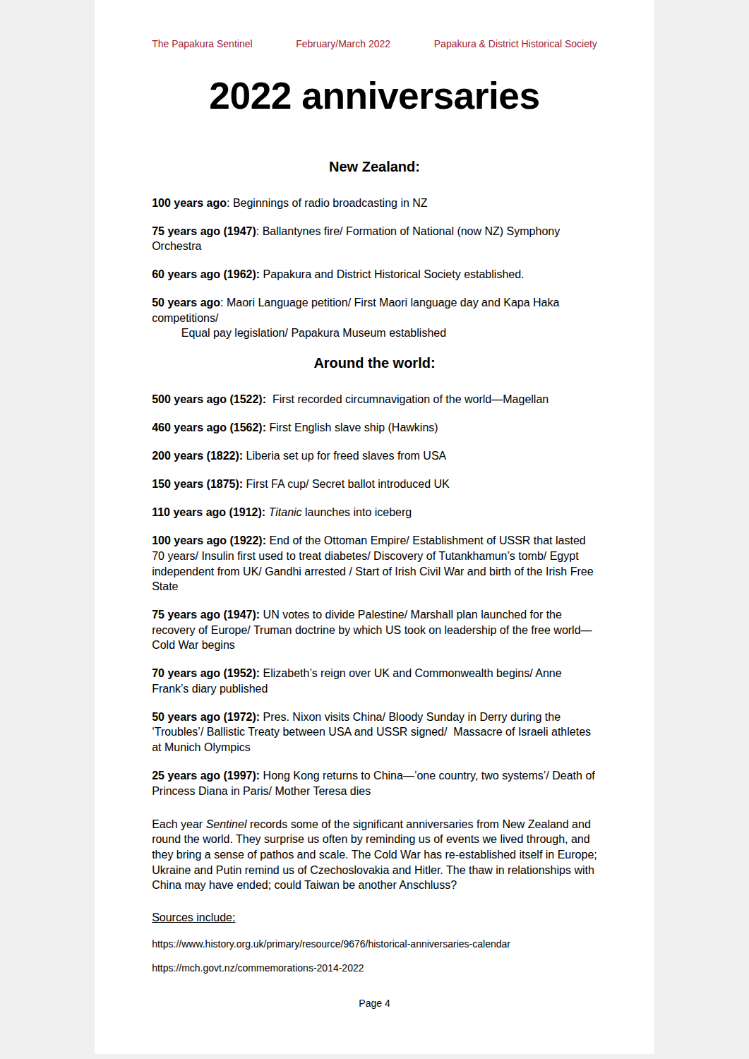The Papakura Sentinel February/March 2022 Papakura & District Historical Society
2022 anniversaries
New Zealand:
100 years ago: Beginnings of radio broadcasting in NZ
75 years ago (1947): Ballantynes fire/ Formation of National (now NZ) Symphony Orchestra
60 years ago (1962): Papakura and District Historical Society established.
50 years ago: Maori Language petition/ First Maori language day and Kapa Haka competitions/ Equal pay legislation/ Papakura Museum established
Around the world:
500 years ago (1522): First recorded circumnavigation of the world—Magellan
460 years ago (1562): First English slave ship (Hawkins)
200 years (1822): Liberia set up for freed slaves from USA
150 years (1875): First FA cup/ Secret ballot introduced UK
110 years ago (1912): Titanic launches into iceberg
100 years ago (1922): End of the Ottoman Empire/ Establishment of USSR that lasted 70 years/ Insulin first used to treat diabetes/ Discovery of Tutankhamun’s tomb/ Egypt independent from UK/ Gandhi arrested / Start of Irish Civil War and birth of the Irish Free State
75 years ago (1947): UN votes to divide Palestine/ Marshall plan launched for the recovery of Europe/ Truman doctrine by which US took on leadership of the free world—Cold War begins
70 years ago (1952): Elizabeth’s reign over UK and Commonwealth begins/ Anne Frank’s diary published
50 years ago (1972): Pres. Nixon visits China/ Bloody Sunday in Derry during the ‘Troubles’/ Ballistic Treaty between USA and USSR signed/ Massacre of Israeli athletes at Munich Olympics
25 years ago (1997): Hong Kong returns to China—’one country, two systems’/ Death of Princess Diana in Paris/ Mother Teresa dies
Each year Sentinel records some of the significant anniversaries from New Zealand and round the world. They surprise us often by reminding us of events we lived through, and they bring a sense of pathos and scale. The Cold War has re-established itself in Europe; Ukraine and Putin remind us of Czechoslovakia and Hitler. The thaw in relationships with China may have ended; could Taiwan be another Anschluss?
Sources include:
https://www.history.org.uk/primary/resource/9676/historical-anniversaries-calendar
https://mch.govt.nz/commemorations-2014-2022
Page 4